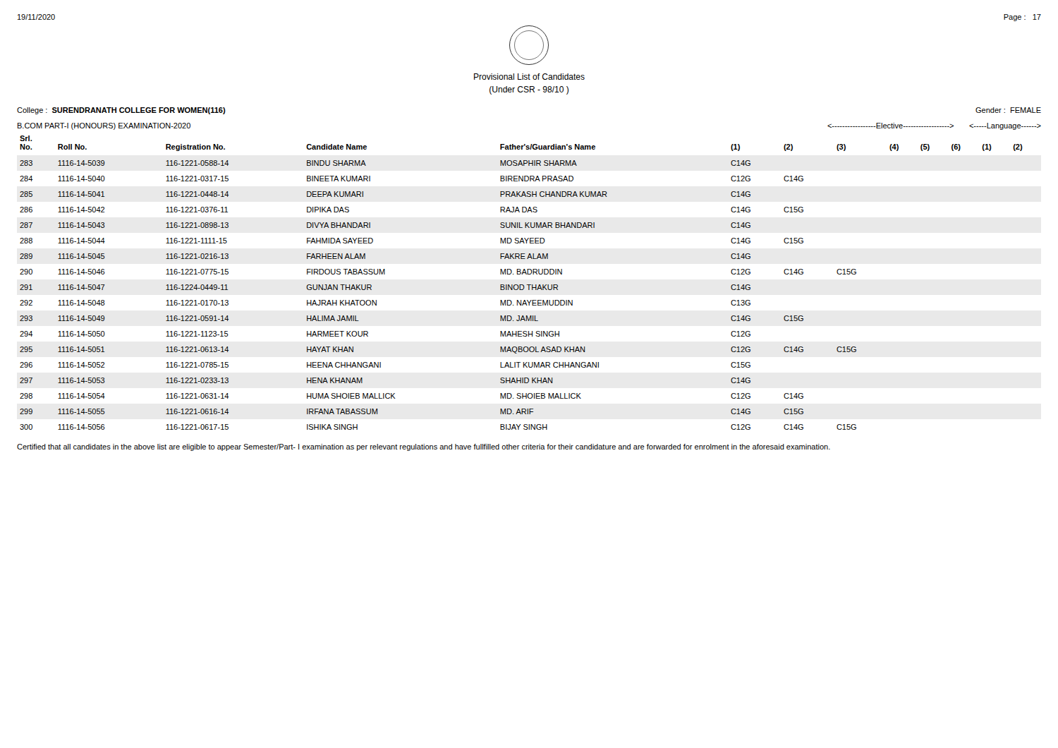19/11/2020
Page : 17
Provisional List of Candidates
(Under CSR - 98/10 )
College : SURENDRANATH COLLEGE FOR WOMEN(116)
Gender : FEMALE
B.COM PART-I (HONOURS) EXAMINATION-2020
<-----------------Elective------------------> <-----Language------>
| Srl. No. | Roll No. | Registration No. | Candidate Name | Father's/Guardian's Name | (1) | (2) | (3) | (4) | (5) | (6) | (1) | (2) |
| --- | --- | --- | --- | --- | --- | --- | --- | --- | --- | --- | --- | --- |
| 283 | 1116-14-5039 | 116-1221-0588-14 | BINDU SHARMA | MOSAPHIR SHARMA | C14G | | | | | | | |
| 284 | 1116-14-5040 | 116-1221-0317-15 | BINEETA KUMARI | BIRENDRA PRASAD | C12G | C14G | | | | | | |
| 285 | 1116-14-5041 | 116-1221-0448-14 | DEEPA KUMARI | PRAKASH CHANDRA KUMAR | C14G | | | | | | | |
| 286 | 1116-14-5042 | 116-1221-0376-11 | DIPIKA DAS | RAJA DAS | C14G | C15G | | | | | | |
| 287 | 1116-14-5043 | 116-1221-0898-13 | DIVYA BHANDARI | SUNIL KUMAR BHANDARI | C14G | | | | | | | |
| 288 | 1116-14-5044 | 116-1221-1111-15 | FAHMIDA SAYEED | MD SAYEED | C14G | C15G | | | | | | |
| 289 | 1116-14-5045 | 116-1221-0216-13 | FARHEEN ALAM | FAKRE ALAM | C14G | | | | | | | |
| 290 | 1116-14-5046 | 116-1221-0775-15 | FIRDOUS TABASSUM | MD. BADRUDDIN | C12G | C14G | C15G | | | | | |
| 291 | 1116-14-5047 | 116-1224-0449-11 | GUNJAN THAKUR | BINOD THAKUR | C14G | | | | | | | |
| 292 | 1116-14-5048 | 116-1221-0170-13 | HAJRAH KHATOON | MD. NAYEEMUDDIN | C13G | | | | | | | |
| 293 | 1116-14-5049 | 116-1221-0591-14 | HALIMA JAMIL | MD. JAMIL | C14G | C15G | | | | | | |
| 294 | 1116-14-5050 | 116-1221-1123-15 | HARMEET KOUR | MAHESH SINGH | C12G | | | | | | | |
| 295 | 1116-14-5051 | 116-1221-0613-14 | HAYAT KHAN | MAQBOOL ASAD KHAN | C12G | C14G | C15G | | | | | |
| 296 | 1116-14-5052 | 116-1221-0785-15 | HEENA CHHANGANI | LALIT KUMAR CHHANGANI | C15G | | | | | | | |
| 297 | 1116-14-5053 | 116-1221-0233-13 | HENA KHANAM | SHAHID KHAN | C14G | | | | | | | |
| 298 | 1116-14-5054 | 116-1221-0631-14 | HUMA SHOIEB MALLICK | MD. SHOIEB MALLICK | C12G | C14G | | | | | | |
| 299 | 1116-14-5055 | 116-1221-0616-14 | IRFANA TABASSUM | MD. ARIF | C14G | C15G | | | | | | |
| 300 | 1116-14-5056 | 116-1221-0617-15 | ISHIKA SINGH | BIJAY SINGH | C12G | C14G | C15G | | | | | |
Certified that all candidates in the above list are eligible to appear Semester/Part- I examination as per relevant regulations and have fullfilled other criteria for their candidature and are forwarded for enrolment in the aforesaid examination.